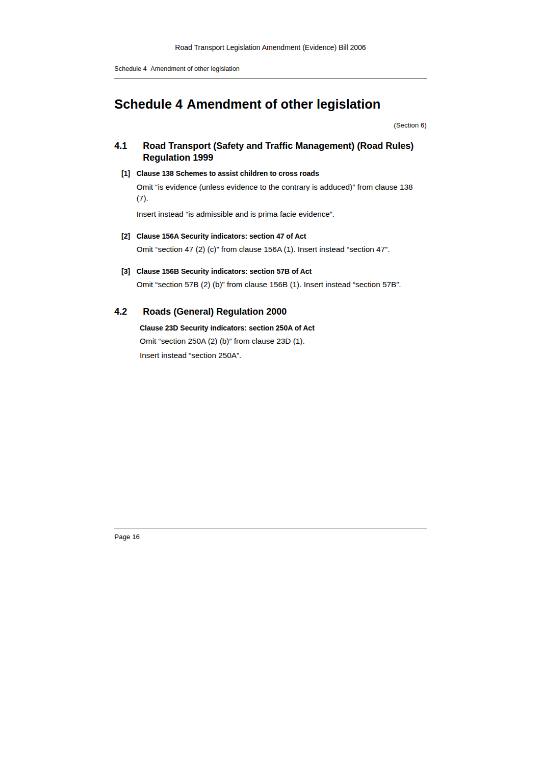Road Transport Legislation Amendment (Evidence) Bill 2006
Schedule 4
Amendment of other legislation
Schedule 4
Amendment of other legislation
(Section 6)
4.1
Road Transport (Safety and Traffic Management) (Road Rules) Regulation 1999
[1]
Clause 138 Schemes to assist children to cross roads
Omit “is evidence (unless evidence to the contrary is adduced)” from clause 138 (7).
Insert instead “is admissible and is prima facie evidence”.
[2]
Clause 156A Security indicators: section 47 of Act
Omit “section 47 (2) (c)” from clause 156A (1). Insert instead “section 47”.
[3]
Clause 156B Security indicators: section 57B of Act
Omit “section 57B (2) (b)” from clause 156B (1). Insert instead “section 57B”.
4.2
Roads (General) Regulation 2000
Clause 23D Security indicators: section 250A of Act
Omit “section 250A (2) (b)” from clause 23D (1).
Insert instead “section 250A”.
Page 16